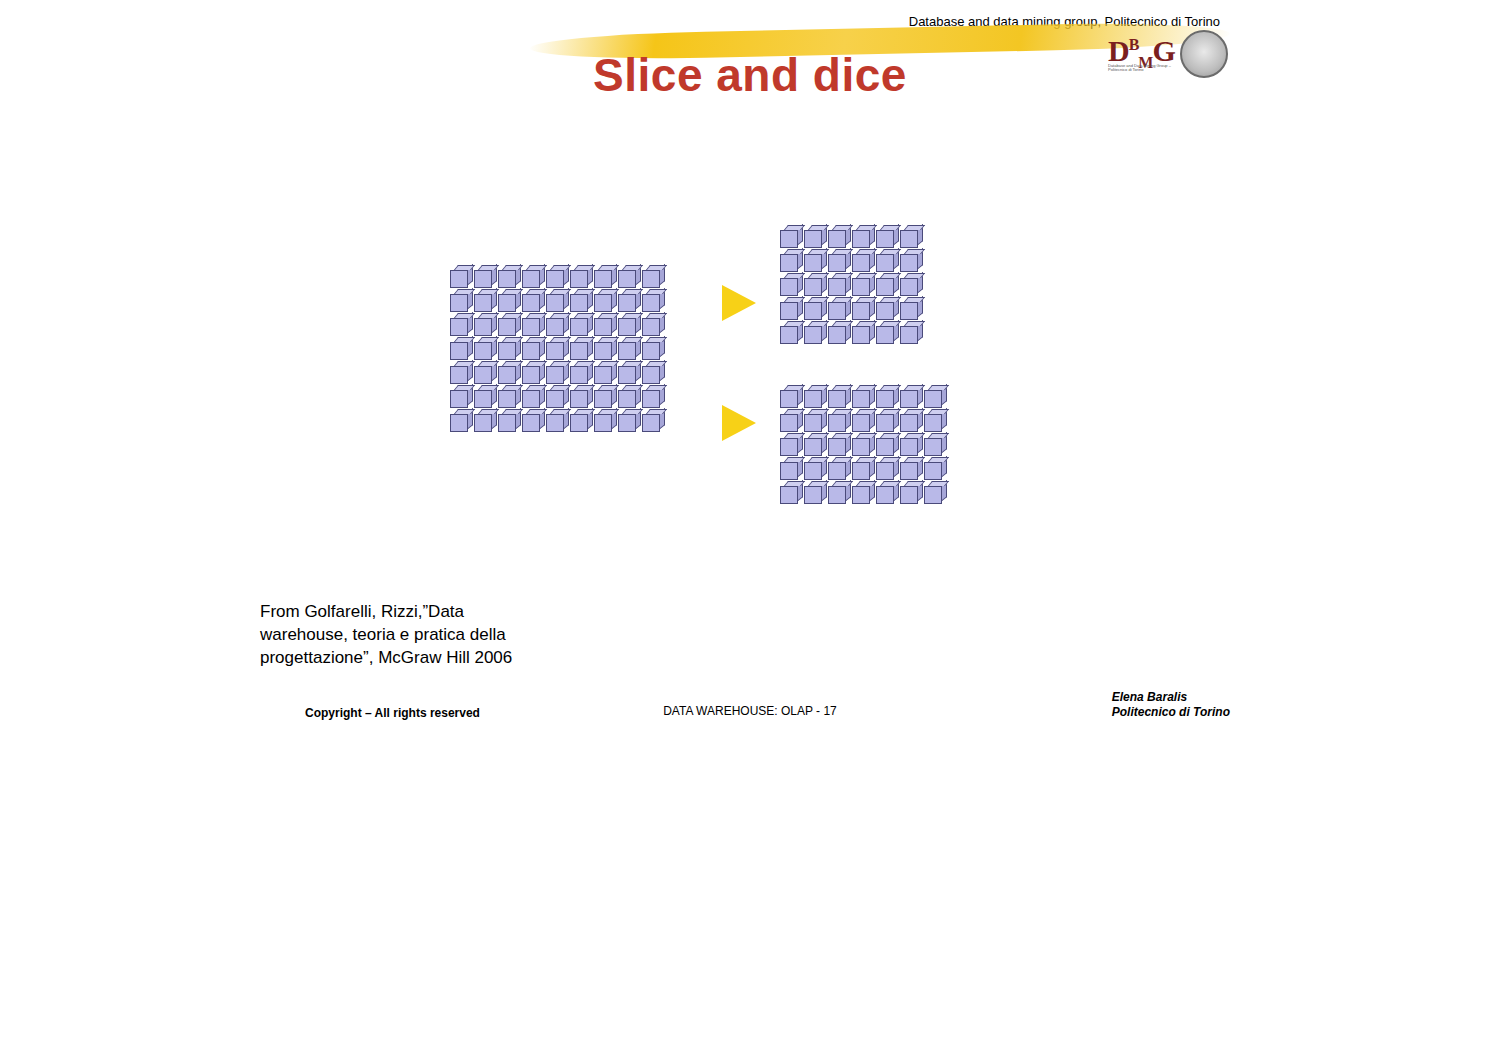Database and data mining group, Politecnico di Torino
DBMG
Database and Data Mining Group – Politecnico di Torino
Slice and dice
From Golfarelli, Rizzi,”Data warehouse, teoria e pratica della progettazione”, McGraw Hill 2006
Copyright – All rights reserved
DATA WAREHOUSE: OLAP - 17
Elena Baralis
Politecnico di Torino